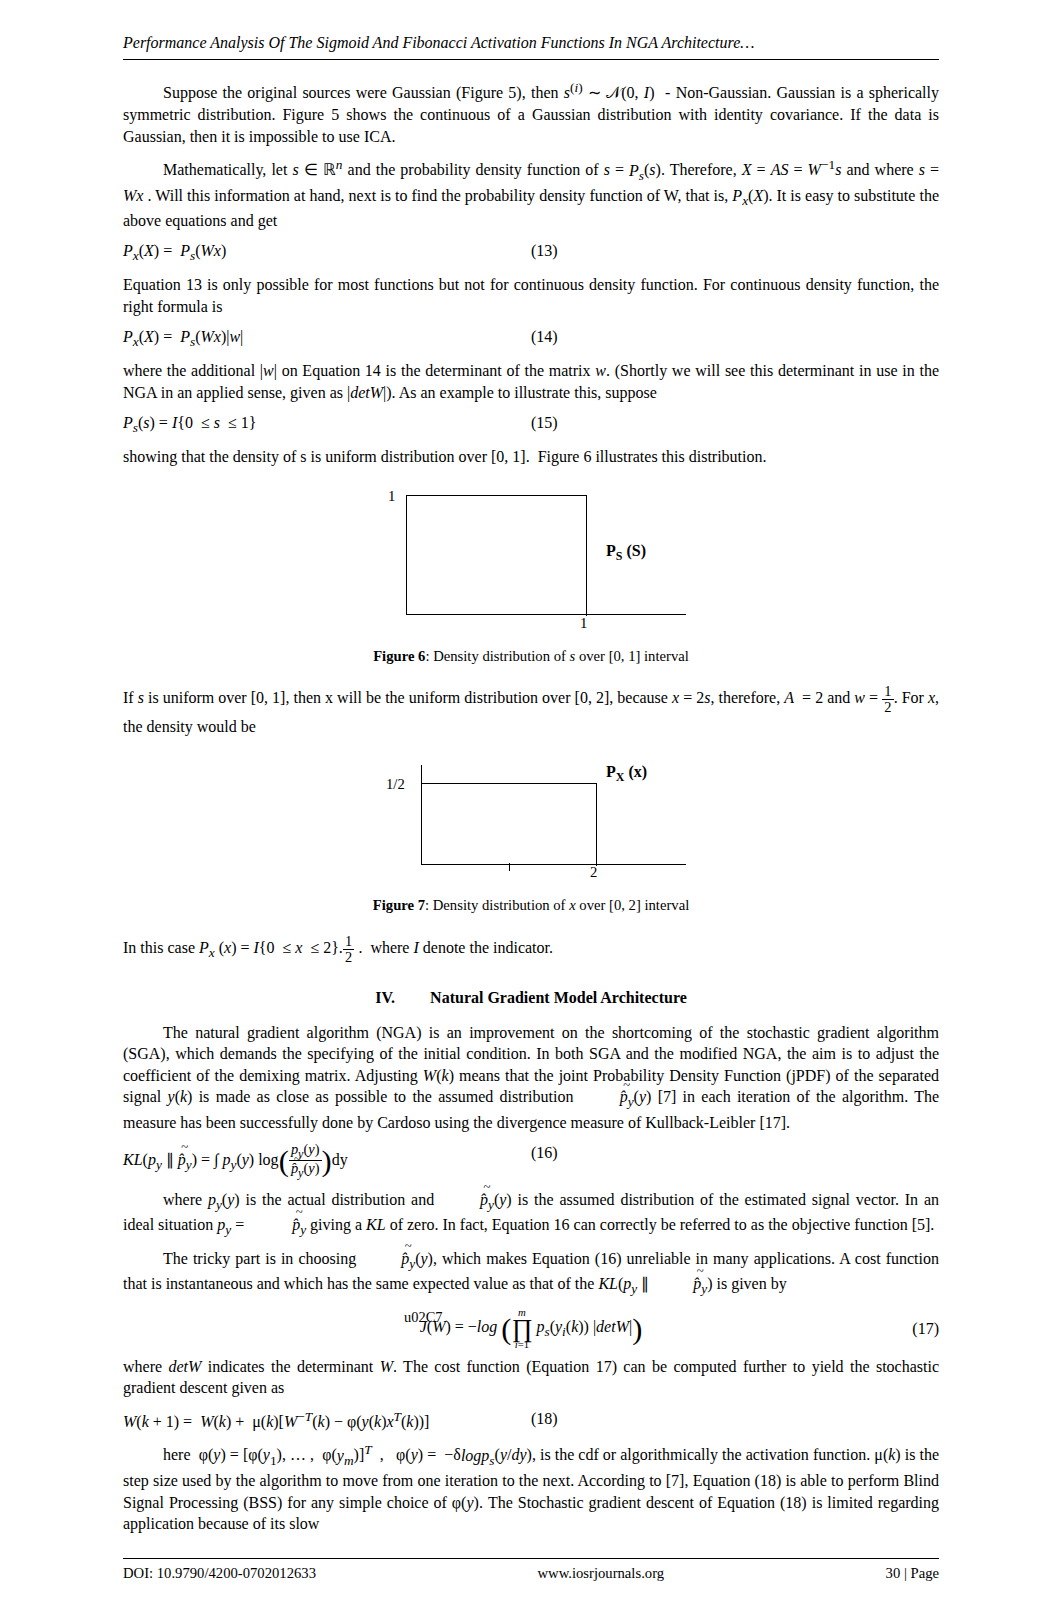Performance Analysis Of The Sigmoid And Fibonacci Activation Functions In NGA Architecture…
Suppose the original sources were Gaussian (Figure 5), then s(i) ∼ 𝒩(0, I) - Non-Gaussian. Gaussian is a spherically symmetric distribution. Figure 5 shows the continuous of a Gaussian distribution with identity covariance. If the data is Gaussian, then it is impossible to use ICA.
Mathematically, let s ∈ ℝn and the probability density function of s = Ps(s). Therefore, X = AS = W−1s and where s = Wx . Will this information at hand, next is to find the probability density function of W, that is, Px(X). It is easy to substitute the above equations and get
Px(X) = Ps(Wx)(13)
Equation 13 is only possible for most functions but not for continuous density function. For continuous density function, the right formula is
Px(X) = Ps(Wx)|w|(14)
where the additional |w| on Equation 14 is the determinant of the matrix w. (Shortly we will see this determinant in use in the NGA in an applied sense, given as |detW|). As an example to illustrate this, suppose
Ps(s) = I{0 ≤ s ≤ 1}(15)
showing that the density of s is uniform distribution over [0, 1]. Figure 6 illustrates this distribution.
1
1
PS (S)
Figure 6: Density distribution of s over [0, 1] interval
If s is uniform over [0, 1], then x will be the uniform distribution over [0, 2], because x = 2s, therefore, A = 2 and w = 12. For x, the density would be
1/2
2
PX (x)
Figure 7: Density distribution of x over [0, 2] interval
In this case Px (x) = I{0 ≤ x ≤ 2}.12 . where I denote the indicator.
IV. Natural Gradient Model Architecture
The natural gradient algorithm (NGA) is an improvement on the shortcoming of the stochastic gradient algorithm (SGA), which demands the specifying of the initial condition. In both SGA and the modified NGA, the aim is to adjust the coefficient of the demixing matrix. Adjusting W(k) means that the joint Probability Density Function (jPDF) of the separated signal y(k) is made as close as possible to the assumed distribution p̂y(y) [7] in each iteration of the algorithm. The measure has been successfully done by Cardoso using the divergence measure of Kullback-Leibler [17].
KL(py ∥ p̂y) = ∫ py(y) log(py(y) p̂y(y)) dy(16)
where py(y) is the actual distribution and p̂y(y) is the assumed distribution of the estimated signal vector. In an ideal situation py = p̂y giving a KL of zero. In fact, Equation 16 can correctly be referred to as the objective function [5].
The tricky part is in choosing p̂y(y), which makes Equation (16) unreliable in many applications. A cost function that is instantaneous and which has the same expected value as that of the KL(py ∥ p̂y) is given by
J(W) = −log (∏mi=1 ps(yi(k)) |detW|) (17)
where detW indicates the determinant W. The cost function (Equation 17) can be computed further to yield the stochastic gradient descent given as
W(k + 1) = W(k) + μ(k)[W−T(k) − φ(y(k)xT(k))](18)
here φ(y) = [φ(y1), … , φ(ym)]T , φ(y) = −δlogps(y/dy), is the cdf or algorithmically the activation function. μ(k) is the step size used by the algorithm to move from one iteration to the next. According to [7], Equation (18) is able to perform Blind Signal Processing (BSS) for any simple choice of φ(y). The Stochastic gradient descent of Equation (18) is limited regarding application because of its slow
DOI: 10.9790/4200-0702012633 www.iosrjournals.org 30 | Page